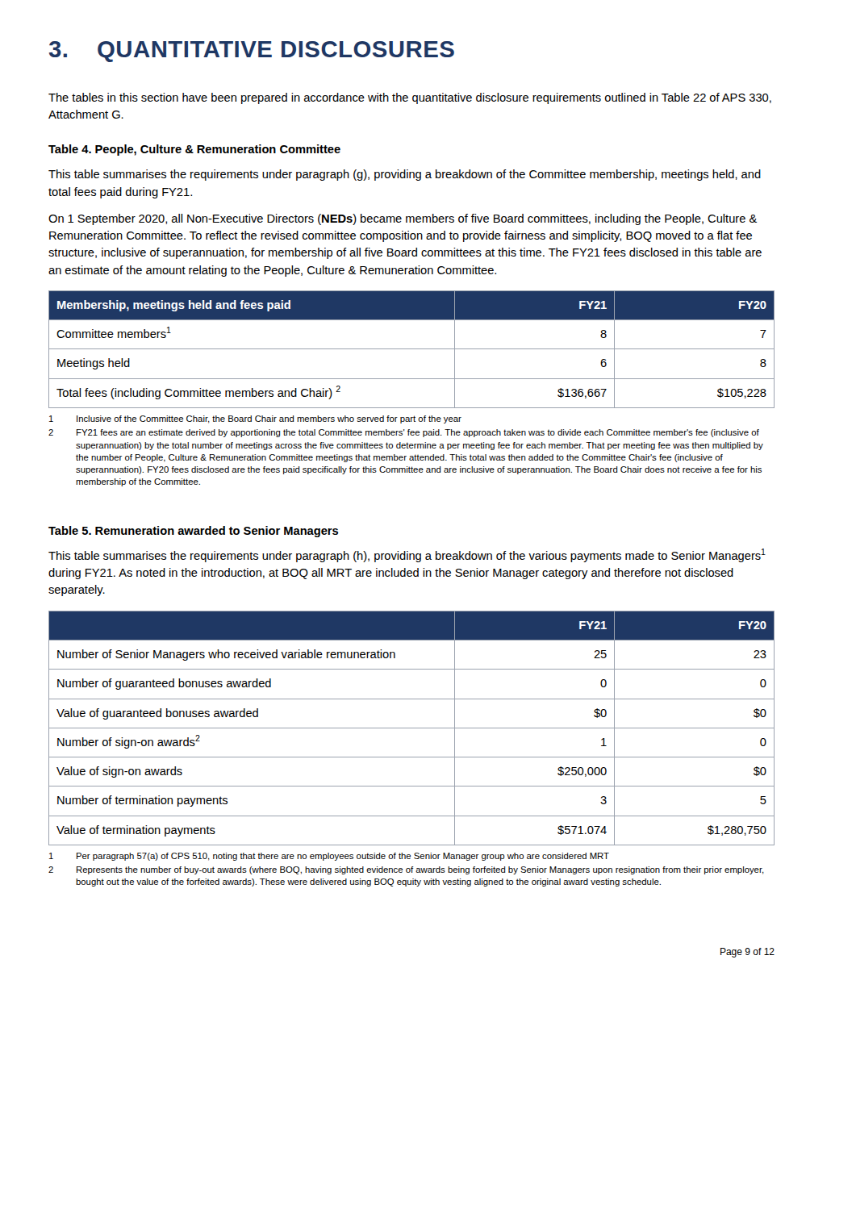3. QUANTITATIVE DISCLOSURES
The tables in this section have been prepared in accordance with the quantitative disclosure requirements outlined in Table 22 of APS 330, Attachment G.
Table 4. People, Culture & Remuneration Committee
This table summarises the requirements under paragraph (g), providing a breakdown of the Committee membership, meetings held, and total fees paid during FY21.
On 1 September 2020, all Non-Executive Directors (NEDs) became members of five Board committees, including the People, Culture & Remuneration Committee. To reflect the revised committee composition and to provide fairness and simplicity, BOQ moved to a flat fee structure, inclusive of superannuation, for membership of all five Board committees at this time. The FY21 fees disclosed in this table are an estimate of the amount relating to the People, Culture & Remuneration Committee.
| Membership, meetings held and fees paid | FY21 | FY20 |
| --- | --- | --- |
| Committee members 1 | 8 | 7 |
| Meetings held | 6 | 8 |
| Total fees (including Committee members and Chair) 2 | $136,667 | $105,228 |
1
Inclusive of the Committee Chair, the Board Chair and members who served for part of the year
2
FY21 fees are an estimate derived by apportioning the total Committee members' fee paid. The approach taken was to divide each Committee member's fee (inclusive of superannuation) by the total number of meetings across the five committees to determine a per meeting fee for each member. That per meeting fee was then multiplied by the number of People, Culture & Remuneration Committee meetings that member attended. This total was then added to the Committee Chair's fee (inclusive of superannuation). FY20 fees disclosed are the fees paid specifically for this Committee and are inclusive of superannuation. The Board Chair does not receive a fee for his membership of the Committee.
Table 5. Remuneration awarded to Senior Managers
This table summarises the requirements under paragraph (h), providing a breakdown of the various payments made to Senior Managers1 during FY21. As noted in the introduction, at BOQ all MRT are included in the Senior Manager category and therefore not disclosed separately.
| | FY21 | FY20 |
| --- | --- | --- |
| Number of Senior Managers who received variable remuneration | 25 | 23 |
| Number of guaranteed bonuses awarded | 0 | 0 |
| Value of guaranteed bonuses awarded | $0 | $0 |
| Number of sign-on awards 2 | 1 | 0 |
| Value of sign-on awards | $250,000 | $0 |
| Number of termination payments | 3 | 5 |
| Value of termination payments | $571.074 | $1,280,750 |
1
Per paragraph 57(a) of CPS 510, noting that there are no employees outside of the Senior Manager group who are considered MRT
2
Represents the number of buy-out awards (where BOQ, having sighted evidence of awards being forfeited by Senior Managers upon resignation from their prior employer, bought out the value of the forfeited awards). These were delivered using BOQ equity with vesting aligned to the original award vesting schedule.
Page 9 of 12